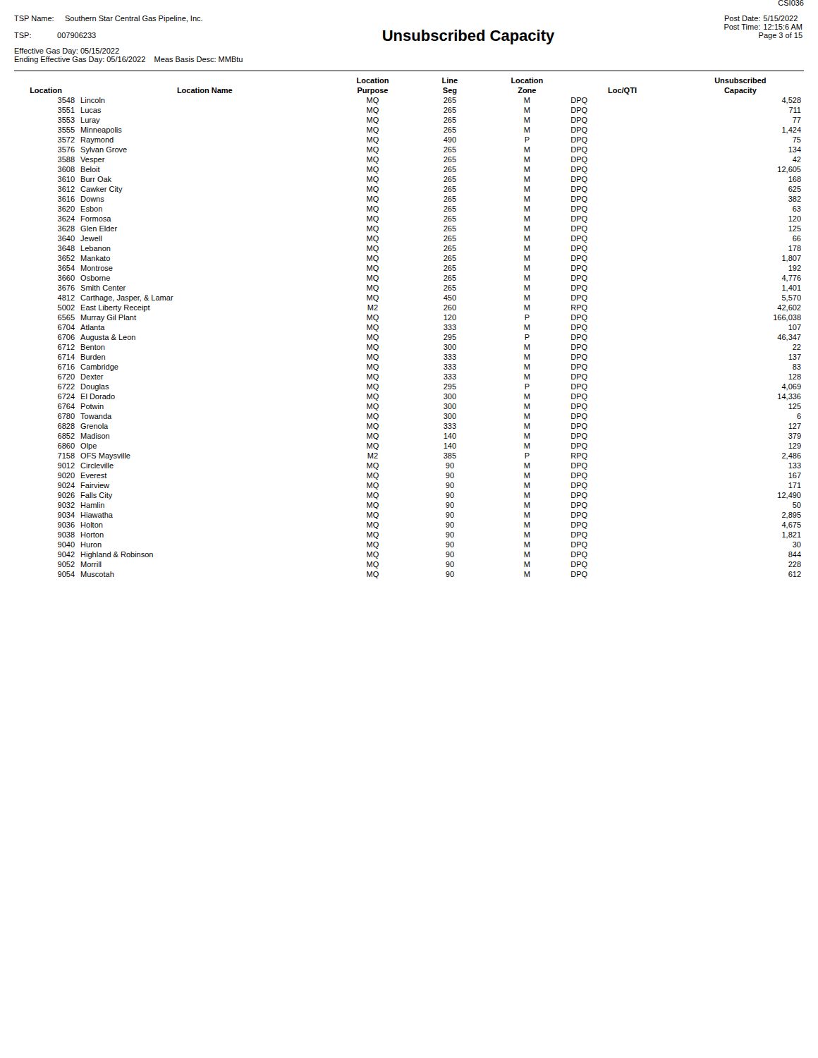| TSP Name: Southern Star Central Gas Pipeline, Inc. TSP: 007906233 | Unsubscribed Capacity | / Post Date: / 5/15/2022 / / Post Time: / 12:15:6 AM / / Page 3 of 15 / CSI036 |
| Effective Gas Day: 05/15/2022 | | |
| Ending Effective Gas Day: 05/16/2022 Meas Basis Desc: MMBtu | | |
| | | Location | Line | Location | | Unsubscribed |
| --- | --- | --- | --- | --- | --- | --- |
| Location | Location Name | Purpose | Seg | Zone | Loc/QTI | Capacity |
| 3548 | Lincoln | MQ | 265 | M | DPQ | 4,528 |
| 3551 | Lucas | MQ | 265 | M | DPQ | 711 |
| 3553 | Luray | MQ | 265 | M | DPQ | 77 |
| 3555 | Minneapolis | MQ | 265 | M | DPQ | 1,424 |
| 3572 | Raymond | MQ | 490 | P | DPQ | 75 |
| 3576 | Sylvan Grove | MQ | 265 | M | DPQ | 134 |
| 3588 | Vesper | MQ | 265 | M | DPQ | 42 |
| 3608 | Beloit | MQ | 265 | M | DPQ | 12,605 |
| 3610 | Burr Oak | MQ | 265 | M | DPQ | 168 |
| 3612 | Cawker City | MQ | 265 | M | DPQ | 625 |
| 3616 | Downs | MQ | 265 | M | DPQ | 382 |
| 3620 | Esbon | MQ | 265 | M | DPQ | 63 |
| 3624 | Formosa | MQ | 265 | M | DPQ | 120 |
| 3628 | Glen Elder | MQ | 265 | M | DPQ | 125 |
| 3640 | Jewell | MQ | 265 | M | DPQ | 66 |
| 3648 | Lebanon | MQ | 265 | M | DPQ | 178 |
| 3652 | Mankato | MQ | 265 | M | DPQ | 1,807 |
| 3654 | Montrose | MQ | 265 | M | DPQ | 192 |
| 3660 | Osborne | MQ | 265 | M | DPQ | 4,776 |
| 3676 | Smith Center | MQ | 265 | M | DPQ | 1,401 |
| 4812 | Carthage, Jasper, & Lamar | MQ | 450 | M | DPQ | 5,570 |
| 5002 | East Liberty Receipt | M2 | 260 | M | RPQ | 42,602 |
| 6565 | Murray Gil Plant | MQ | 120 | P | DPQ | 166,038 |
| 6704 | Atlanta | MQ | 333 | M | DPQ | 107 |
| 6706 | Augusta & Leon | MQ | 295 | P | DPQ | 46,347 |
| 6712 | Benton | MQ | 300 | M | DPQ | 22 |
| 6714 | Burden | MQ | 333 | M | DPQ | 137 |
| 6716 | Cambridge | MQ | 333 | M | DPQ | 83 |
| 6720 | Dexter | MQ | 333 | M | DPQ | 128 |
| 6722 | Douglas | MQ | 295 | P | DPQ | 4,069 |
| 6724 | El Dorado | MQ | 300 | M | DPQ | 14,336 |
| 6764 | Potwin | MQ | 300 | M | DPQ | 125 |
| 6780 | Towanda | MQ | 300 | M | DPQ | 6 |
| 6828 | Grenola | MQ | 333 | M | DPQ | 127 |
| 6852 | Madison | MQ | 140 | M | DPQ | 379 |
| 6860 | Olpe | MQ | 140 | M | DPQ | 129 |
| 7158 | OFS Maysville | M2 | 385 | P | RPQ | 2,486 |
| 9012 | Circleville | MQ | 90 | M | DPQ | 133 |
| 9020 | Everest | MQ | 90 | M | DPQ | 167 |
| 9024 | Fairview | MQ | 90 | M | DPQ | 171 |
| 9026 | Falls City | MQ | 90 | M | DPQ | 12,490 |
| 9032 | Hamlin | MQ | 90 | M | DPQ | 50 |
| 9034 | Hiawatha | MQ | 90 | M | DPQ | 2,895 |
| 9036 | Holton | MQ | 90 | M | DPQ | 4,675 |
| 9038 | Horton | MQ | 90 | M | DPQ | 1,821 |
| 9040 | Huron | MQ | 90 | M | DPQ | 30 |
| 9042 | Highland & Robinson | MQ | 90 | M | DPQ | 844 |
| 9052 | Morrill | MQ | 90 | M | DPQ | 228 |
| 9054 | Muscotah | MQ | 90 | M | DPQ | 612 |